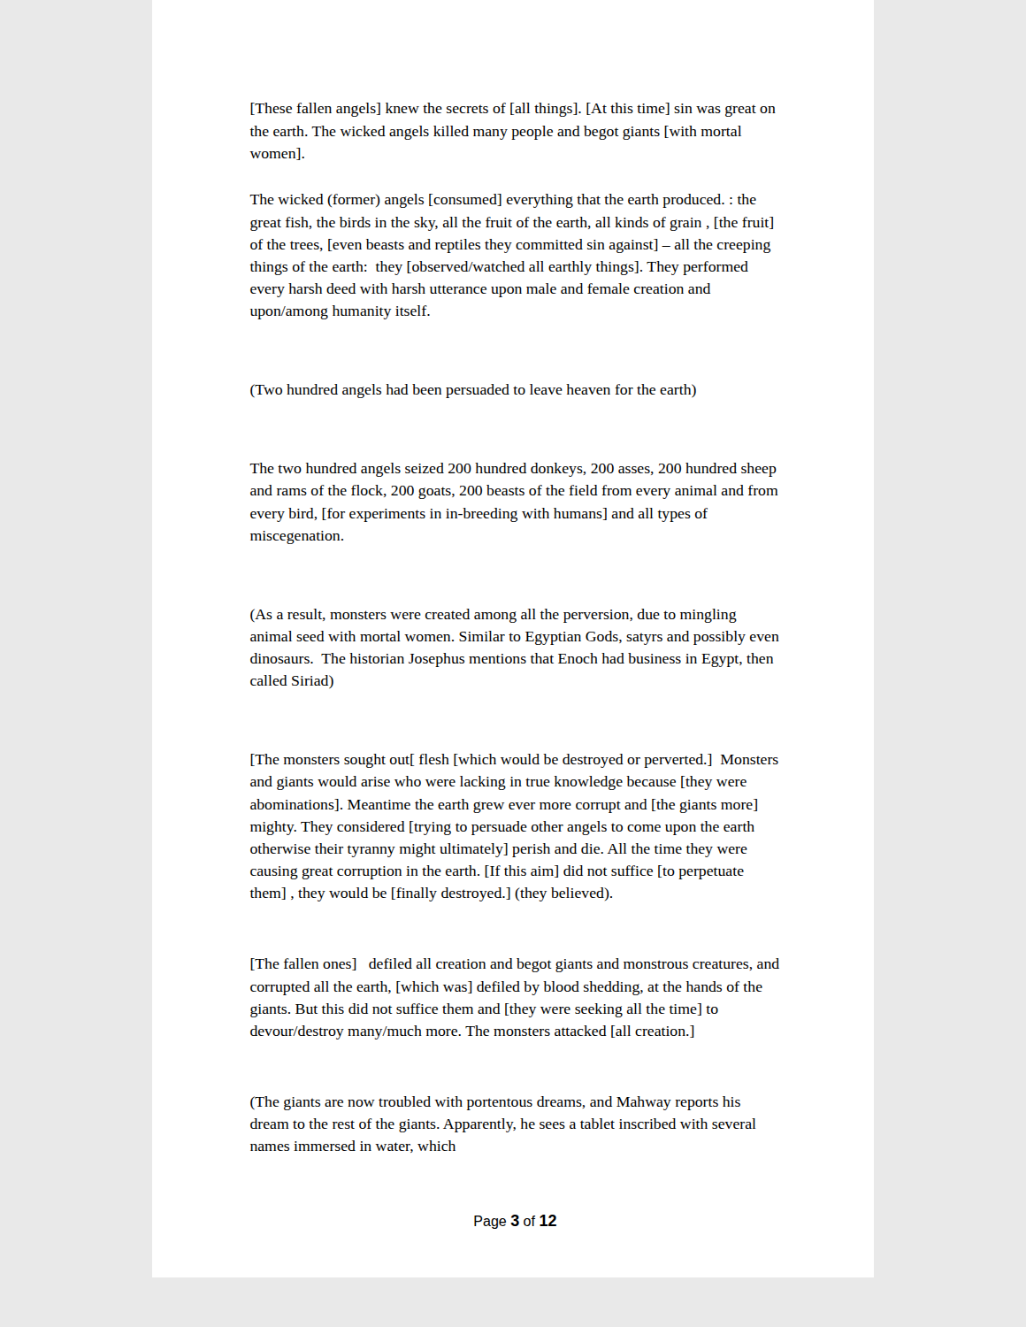[These fallen angels] knew the secrets of [all things]. [At this time] sin was great on the earth. The wicked angels killed many people and begot giants [with mortal women].
The wicked (former) angels [consumed] everything that the earth produced. : the great fish, the birds in the sky, all the fruit of the earth, all kinds of grain , [the fruit] of the trees, [even beasts and reptiles they committed sin against] – all the creeping things of the earth: they [observed/watched all earthly things]. They performed every harsh deed with harsh utterance upon male and female creation and upon/among humanity itself.
(Two hundred angels had been persuaded to leave heaven for the earth)
The two hundred angels seized 200 hundred donkeys, 200 asses, 200 hundred sheep and rams of the flock, 200 goats, 200 beasts of the field from every animal and from every bird, [for experiments in in-breeding with humans] and all types of miscegenation.
(As a result, monsters were created among all the perversion, due to mingling animal seed with mortal women. Similar to Egyptian Gods, satyrs and possibly even dinosaurs. The historian Josephus mentions that Enoch had business in Egypt, then called Siriad)
[The monsters sought out[ flesh [which would be destroyed or perverted.] Monsters and giants would arise who were lacking in true knowledge because [they were abominations]. Meantime the earth grew ever more corrupt and [the giants more] mighty. They considered [trying to persuade other angels to come upon the earth otherwise their tyranny might ultimately] perish and die. All the time they were causing great corruption in the earth. [If this aim] did not suffice [to perpetuate them] , they would be [finally destroyed.] (they believed).
[The fallen ones] defiled all creation and begot giants and monstrous creatures, and corrupted all the earth, [which was] defiled by blood shedding, at the hands of the giants. But this did not suffice them and [they were seeking all the time] to devour/destroy many/much more. The monsters attacked [all creation.]
(The giants are now troubled with portentous dreams, and Mahway reports his dream to the rest of the giants. Apparently, he sees a tablet inscribed with several names immersed in water, which
Page 3 of 12